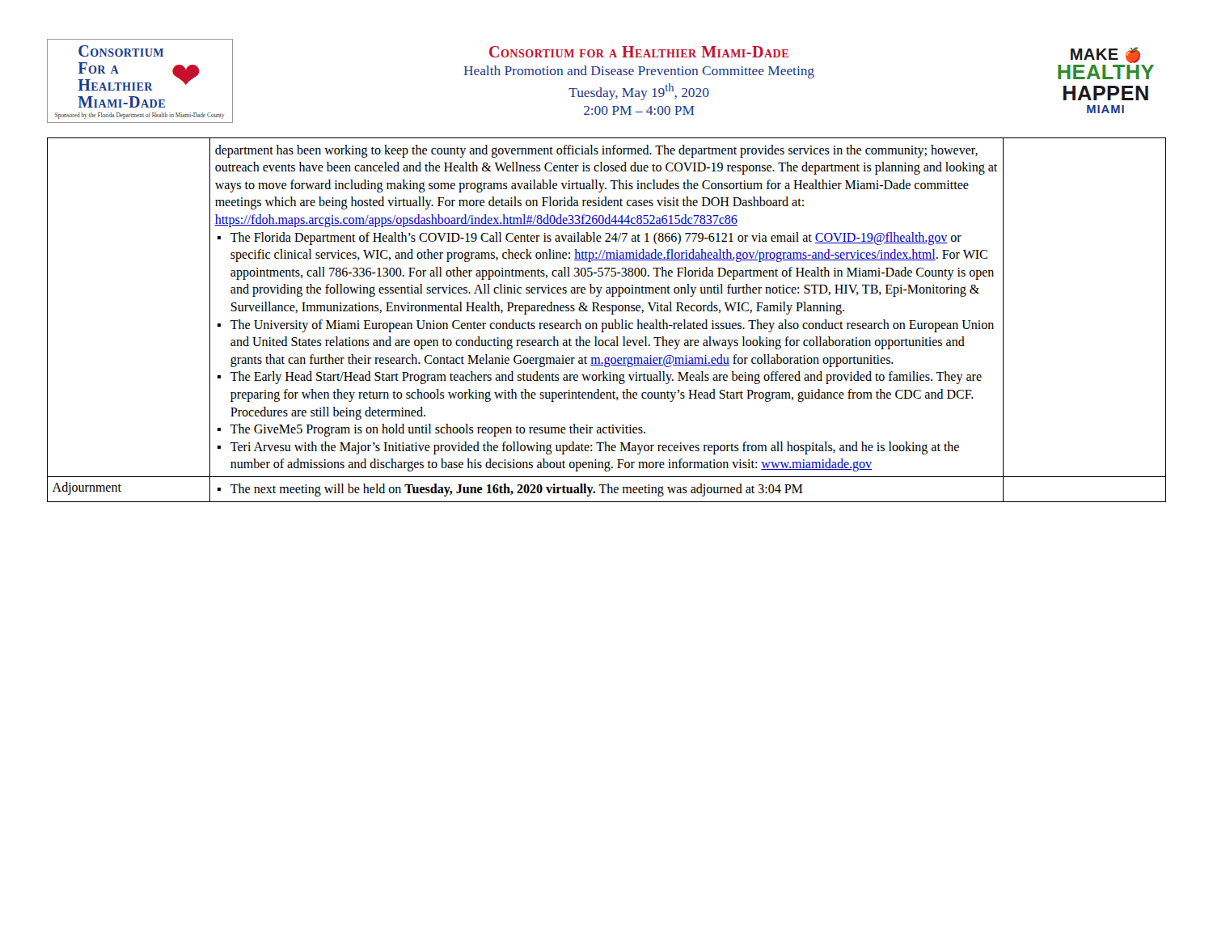Consortium
For a
Healthier
Miami-Dade❤
Sponsored by the Florida Department of Health in Miami-Dade County
Consortium for a Healthier Miami-Dade
Health Promotion and Disease Prevention Committee Meeting
Tuesday, May 19th, 2020
2:00 PM – 4:00 PM
MAKE 🍎
HEALTHY
HAPPEN
MIAMI
| | department has been working to keep the county and government officials informed. The department provides services in the community; however, outreach events have been canceled and the Health & Wellness Center is closed due to COVID-19 response. The department is planning and looking at ways to move forward including making some programs available virtually. This includes the Consortium for a Healthier Miami-Dade committee meetings which are being hosted virtually. For more details on Florida resident cases visit the DOH Dashboard at: https://fdoh.maps.arcgis.com/apps/opsdashboard/index.html#/8d0de33f260d444c852a615dc7837c86 The Florida Department of Health’s COVID-19 Call Center is available 24/7 at 1 (866) 779-6121 or via email at COVID-19@flhealth.gov or specific clinical services, WIC, and other programs, check online: http://miamidade.floridahealth.gov/programs-and-services/index.html . For WIC appointments, call 786-336-1300. For all other appointments, call 305-575-3800. The Florida Department of Health in Miami-Dade County is open and providing the following essential services. All clinic services are by appointment only until further notice: STD, HIV, TB, Epi-Monitoring & Surveillance, Immunizations, Environmental Health, Preparedness & Response, Vital Records, WIC, Family Planning. The University of Miami European Union Center conducts research on public health-related issues. They also conduct research on European Union and United States relations and are open to conducting research at the local level. They are always looking for collaboration opportunities and grants that can further their research. Contact Melanie Goergmaier at m.goergmaier@miami.edu for collaboration opportunities. The Early Head Start/Head Start Program teachers and students are working virtually. Meals are being offered and provided to families. They are preparing for when they return to schools working with the superintendent, the county’s Head Start Program, guidance from the CDC and DCF. Procedures are still being determined. The GiveMe5 Program is on hold until schools reopen to resume their activities. Teri Arvesu with the Major’s Initiative provided the following update: The Mayor receives reports from all hospitals, and he is looking at the number of admissions and discharges to base his decisions about opening. For more information visit: www.miamidade.gov | |
| Adjournment | The next meeting will be held on Tuesday, June 16th, 2020 virtually. The meeting was adjourned at 3:04 PM | |